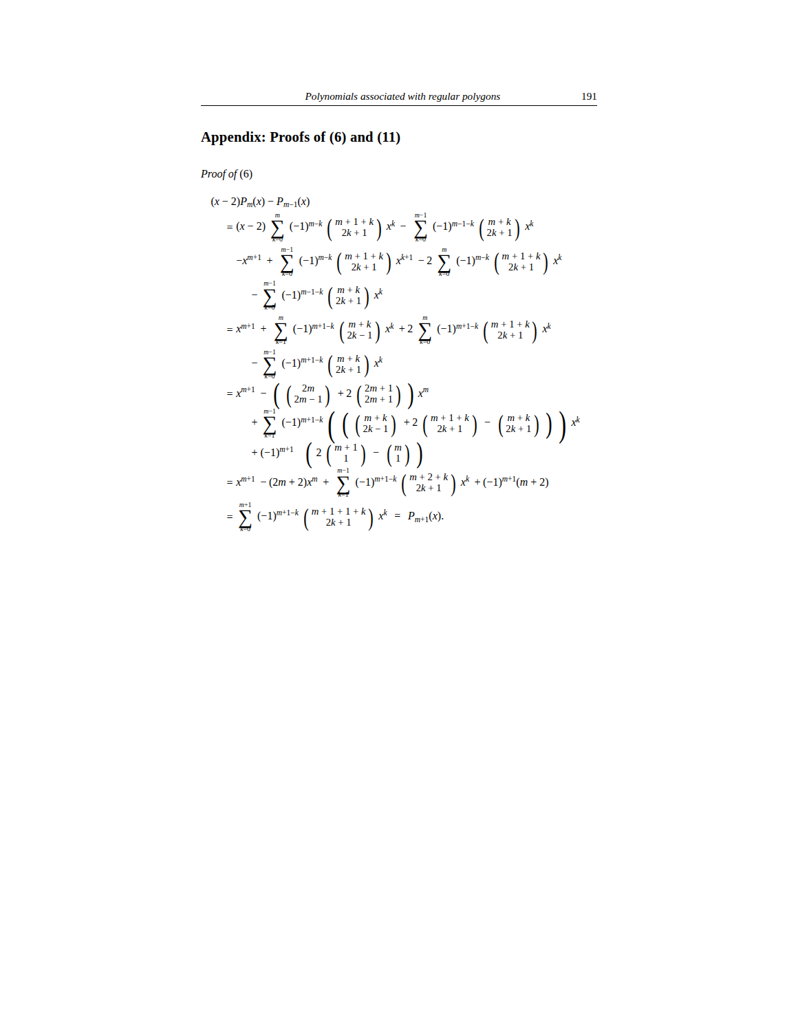Polynomials associated with regular polygons 191
Appendix: Proofs of (6) and (11)
Proof of (6)
(x − 2)Pm(x) − Pm−1(x)
= (x − 2) m∑k=0 (−1)m−k (m + 1 + k 2 k + 1) xk − m−1∑k=0 (−1)m−1−k (m + k 2 k + 1) xk
−xm+1 + m−1∑k=0 (−1)m−k (m + 1 + k 2 k + 1) xk+1 − 2 m∑k=0 (−1)m−k (m + 1 + k 2 k + 1) xk
− m−1∑k=0 (−1)m−1−k (m + k 2 k + 1) xk
= xm+1 + m∑k=1 (−1)m+1−k (m + k 2 k − 1) xk + 2 m∑k=0 (−1)m+1−k (m + 1 + k 2 k + 1) xk
− m−1∑k=0 (−1)m+1−k (m + k 2 k + 1) xk
= xm+1 − ( (2 m 2 m − 1) + 2 (2 m + 12 m + 1) ) xm
+ m−1∑k=1 (−1)m+1−k ( ( (m + k 2 k − 1) + 2 (m + 1 + k 2 k + 1) − (m + k 2 k + 1) ) ) xk
+ (−1)m+1 ( 2 (m + 11) − (m 1) )
= xm+1 − (2 m + 2)xm + m−1∑k=1 (−1)m+1−k (m + 2 + k 2 k + 1) xk + (−1)m+1(m + 2)
= m+1∑k=0 (−1)m+1−k (m + 1 + 1 + k 2 k + 1) xk = Pm+1(x).